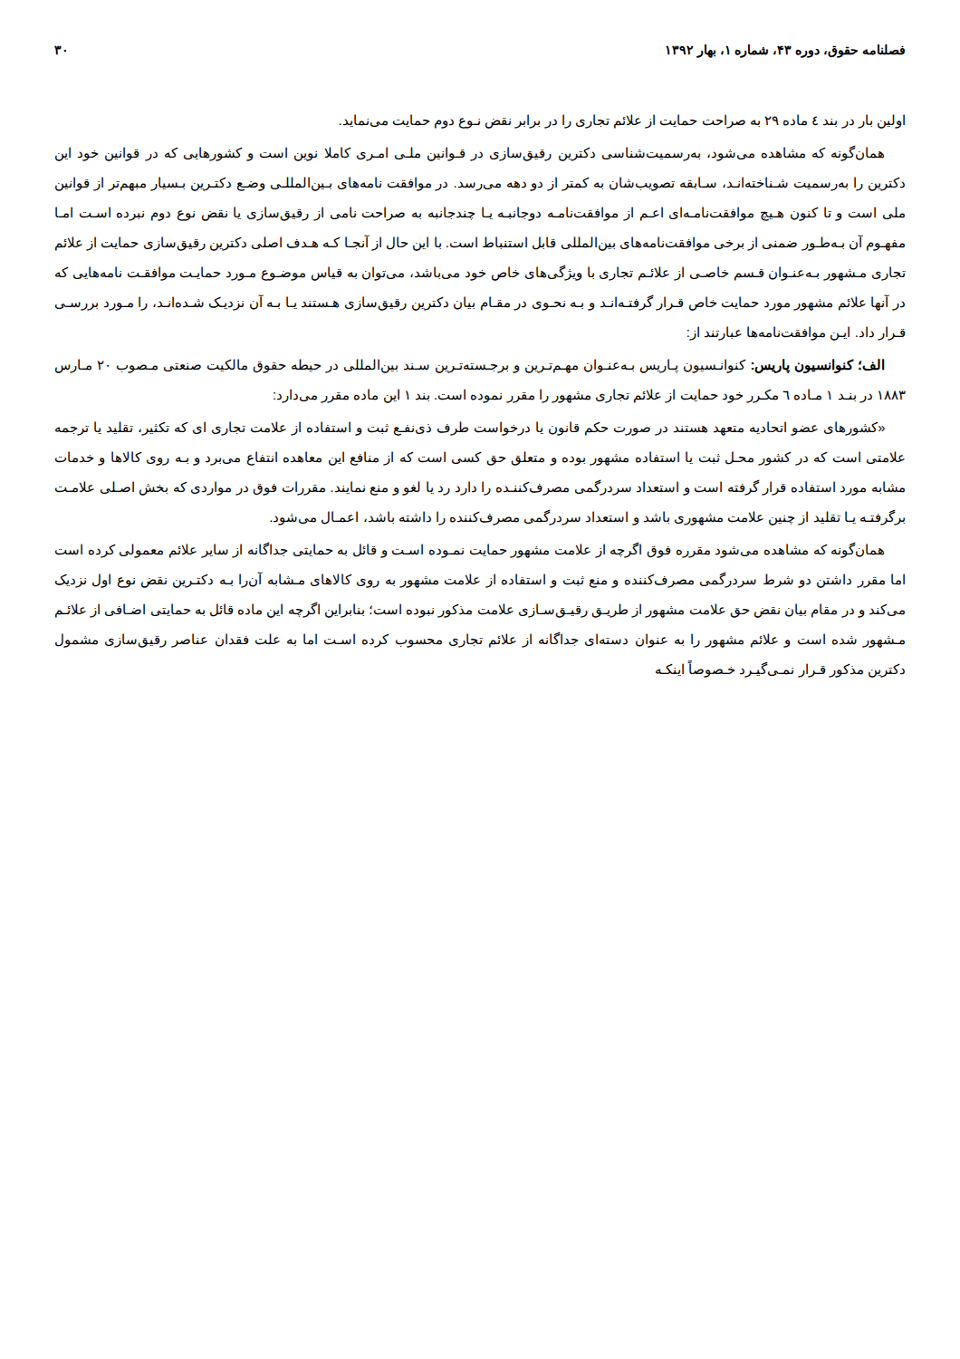فصلنامه حقوق، دوره ۴۳، شماره ۱، بهار ۱۳۹۲ ۳۰
اولین بار در بند ٤ ماده ۲۹ به صراحت حمایت از علائم تجاری را در برابر نقض نـوع دوم حمایت می‌نماید.
همان‌گونه که مشاهده می‌شود، به‌رسمیت‌شناسی دکترین رقیق‌سازی در قـوانین ملـی امـری کاملا نوین است و کشورهایی که در قوانین خود این دکترین را به‌رسمیت شـناخته‌انـد، سـابقه تصویب‌شان به کمتر از دو دهه می‌رسد. در موافقت نامه‌های بـین‌المللـی وضـع دکتـرین بـسیار مبهم‌تر از قوانین ملی است و تا کنون هـیچ موافقت‌نامـه‌ای اعـم از موافقت‌نامـه دوجانبـه یـا چندجانبه به صراحت نامی از رقیق‌سازی یا نقض نوع دوم نبرده اسـت امـا مفهـوم آن بـه‌طـور ضمنی از برخی موافقت‌نامه‌های بین‌المللی قابل استنباط است. با این حال از آنجـا کـه هـدف اصلی دکترین رقیق‌سازی حمایت از علائم تجاری مـشهور بـه‌عنـوان قـسم خاصـی از علائـم تجاری با ویژگی‌های خاص خود می‌باشد، می‌توان به قیاس موضـوع مـورد حمایـت موافقـت نامه‌هایی که در آنها علائم مشهور مورد حمایت خاص قـرار گرفتـه‌انـد و بـه نحـوی در مقـام بیان دکترین رقیق‌سازی هـستند یـا بـه آن نزدیـک شـده‌انـد، را مـورد بررسـی قـرار داد. ایـن موافقت‌نامه‌ها عبارتند از:
الف؛ کنوانسیون پاریس: کنوانـسیون پـاریس بـه‌عنـوان مهـم‌تـرین و برجـسته‌تـرین سـند بین‌المللی در حیطه حقوق مالکیت صنعتی مـصوب ۲۰ مـارس ۱۸۸۳ در بنـد ۱ مـاده ٦ مکـرر خود حمایت از علائم تجاری مشهور را مقرر نموده است. بند ۱ این ماده مقرر می‌دارد:
«کشورهای عضو اتحادیه متعهد هستند در صورت حکم قانون یا درخواست طرف ذی‌نفـع ثبت و استفاده از علامت تجاری ای که تکثیر، تقلید یا ترجمه علامتی است که در کشور محـل ثبت یا استفاده مشهور بوده و متعلق حق کسی است که از منافع این معاهده انتفاع می‌برد و بـه روی کالاها و خدمات مشابه مورد استفاده قرار گرفته است و استعداد سردرگمی مصرف‌کننـده را دارد رد یا لغو و منع نمایند. مقررات فوق در مواردی که بخش اصـلی علامـت برگرفتـه یـا تقلید از چنین علامت مشهوری باشد و استعداد سردرگمی مصرف‌کننده را داشته باشد، اعمـال می‌شود.
همان‌گونه که مشاهده می‌شود مقرره فوق اگرچه از علامت مشهور حمایت نمـوده اسـت و قائل به حمایتی جداگانه از سایر علائم معمولی کرده است اما مقرر داشتن دو شرط سردرگمی مصرف‌کننده و منع ثبت و استفاده از علامت مشهور به روی کالاهای مـشابه آن‌را بـه دکتـرین نقض نوع اول نزدیک می‌کند و در مقام بیان نقض حق علامت مشهور از طریـق رقیـق‌سـازی علامت مذکور نبوده است؛ بنابراین اگرچه این ماده قائل به حمایتی اضـافی از علائـم مـشهور شده است و علائم مشهور را به عنوان دسته‌ای جداگانه از علائم تجاری محسوب کرده اسـت اما به علت فقدان عناصر رقیق‌سازی مشمول دکترین مذکور قـرار نمـی‌گیـرد خـصوصاً اینکـه